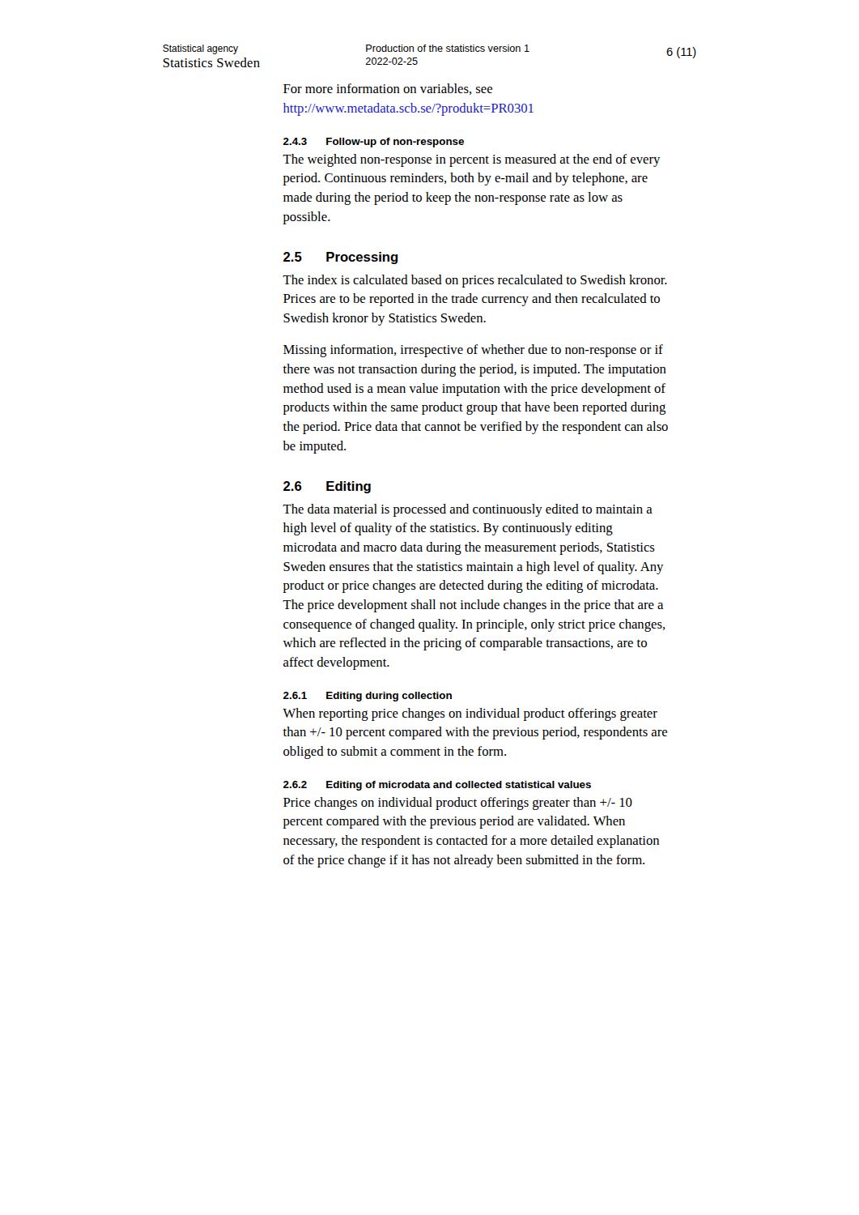Statistical agency
Statistics Sweden
Production of the statistics version 1
2022-02-25
6 (11)
For more information on variables, see
http://www.metadata.scb.se/?produkt=PR0301
2.4.3 Follow-up of non-response
The weighted non-response in percent is measured at the end of every period. Continuous reminders, both by e-mail and by telephone, are made during the period to keep the non-response rate as low as possible.
2.5 Processing
The index is calculated based on prices recalculated to Swedish kronor. Prices are to be reported in the trade currency and then recalculated to Swedish kronor by Statistics Sweden.
Missing information, irrespective of whether due to non-response or if there was not transaction during the period, is imputed. The imputation method used is a mean value imputation with the price development of products within the same product group that have been reported during the period. Price data that cannot be verified by the respondent can also be imputed.
2.6 Editing
The data material is processed and continuously edited to maintain a high level of quality of the statistics. By continuously editing microdata and macro data during the measurement periods, Statistics Sweden ensures that the statistics maintain a high level of quality. Any product or price changes are detected during the editing of microdata. The price development shall not include changes in the price that are a consequence of changed quality. In principle, only strict price changes, which are reflected in the pricing of comparable transactions, are to affect development.
2.6.1 Editing during collection
When reporting price changes on individual product offerings greater than +/- 10 percent compared with the previous period, respondents are obliged to submit a comment in the form.
2.6.2 Editing of microdata and collected statistical values
Price changes on individual product offerings greater than +/- 10 percent compared with the previous period are validated. When necessary, the respondent is contacted for a more detailed explanation of the price change if it has not already been submitted in the form.